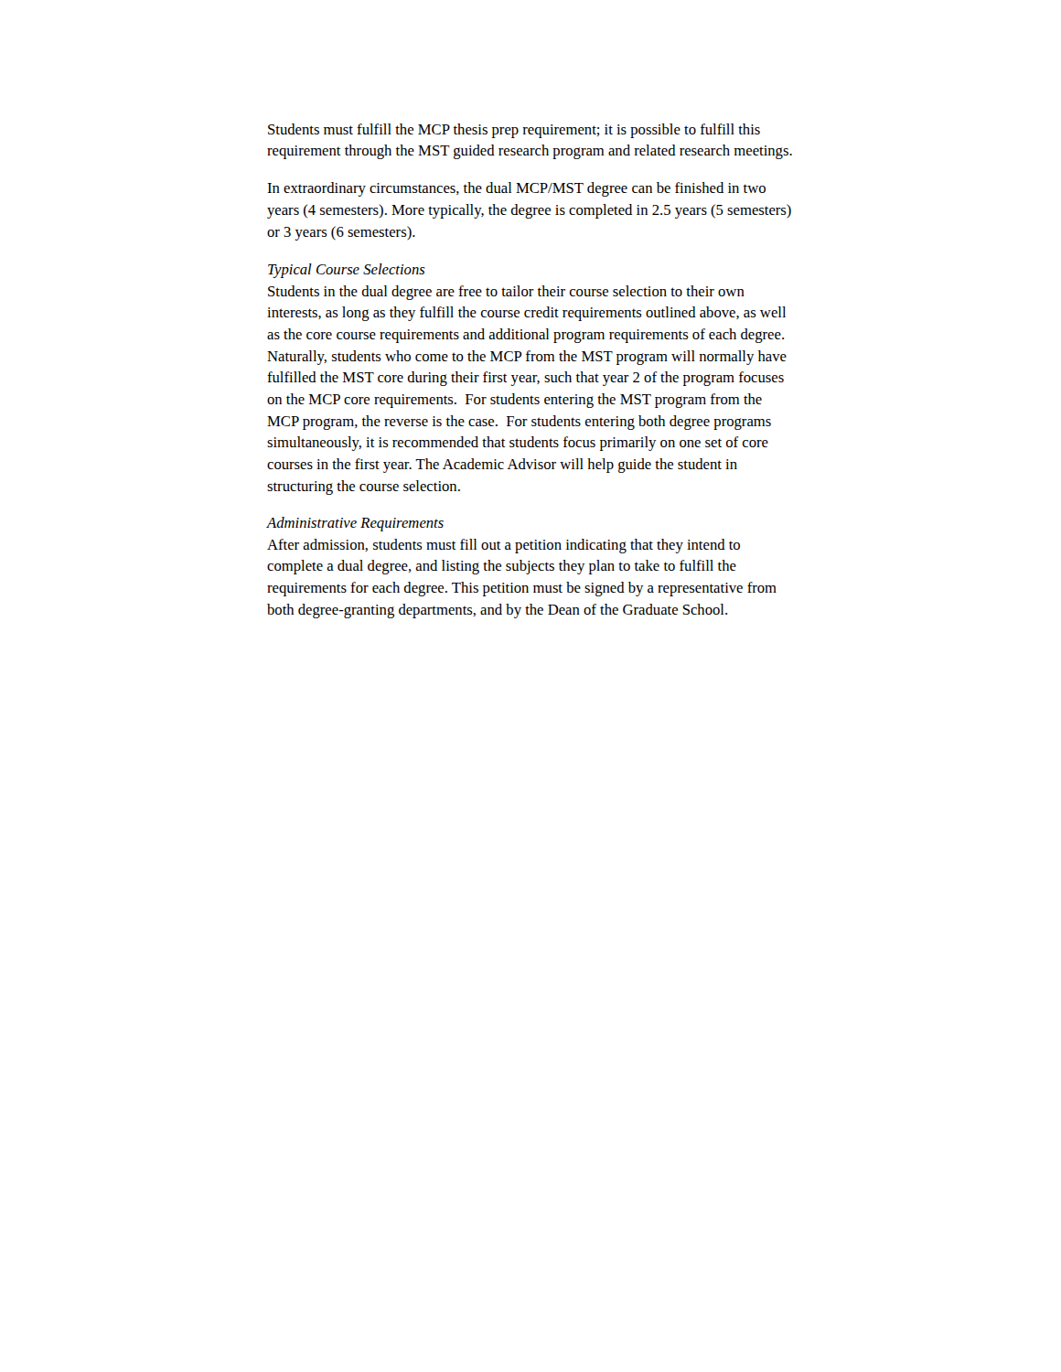Students must fulfill the MCP thesis prep requirement; it is possible to fulfill this requirement through the MST guided research program and related research meetings.
In extraordinary circumstances, the dual MCP/MST degree can be finished in two years (4 semesters). More typically, the degree is completed in 2.5 years (5 semesters) or 3 years (6 semesters).
Typical Course Selections
Students in the dual degree are free to tailor their course selection to their own interests, as long as they fulfill the course credit requirements outlined above, as well as the core course requirements and additional program requirements of each degree. Naturally, students who come to the MCP from the MST program will normally have fulfilled the MST core during their first year, such that year 2 of the program focuses on the MCP core requirements. For students entering the MST program from the MCP program, the reverse is the case. For students entering both degree programs simultaneously, it is recommended that students focus primarily on one set of core courses in the first year. The Academic Advisor will help guide the student in structuring the course selection.
Administrative Requirements
After admission, students must fill out a petition indicating that they intend to complete a dual degree, and listing the subjects they plan to take to fulfill the requirements for each degree. This petition must be signed by a representative from both degree-granting departments, and by the Dean of the Graduate School.